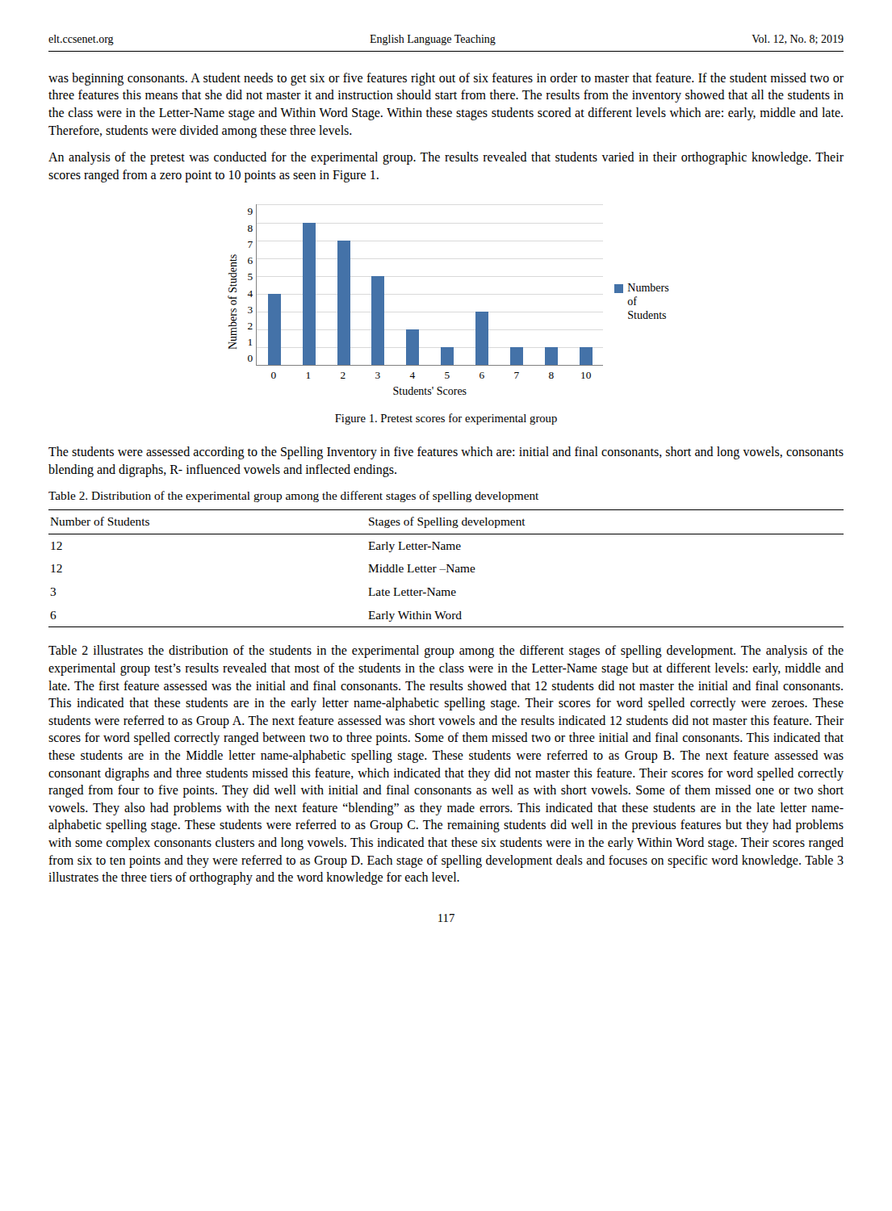elt.ccsenet.org
English Language Teaching
Vol. 12, No. 8; 2019
was beginning consonants. A student needs to get six or five features right out of six features in order to master that feature. If the student missed two or three features this means that she did not master it and instruction should start from there. The results from the inventory showed that all the students in the class were in the Letter-Name stage and Within Word Stage. Within these stages students scored at different levels which are: early, middle and late. Therefore, students were divided among these three levels.
An analysis of the pretest was conducted for the experimental group. The results revealed that students varied in their orthographic knowledge. Their scores ranged from a zero point to 10 points as seen in Figure 1.
Numbers of Students
9 8 7 6 5 4 3 2 1 0
0 1 2 3 4 5 6 7 8 10
Students' Scores
Numbers
of
Students
Figure 1. Pretest scores for experimental group
The students were assessed according to the Spelling Inventory in five features which are: initial and final consonants, short and long vowels, consonants blending and digraphs, R- influenced vowels and inflected endings.
Table 2. Distribution of the experimental group among the different stages of spelling development
| Number of Students | Stages of Spelling development |
| --- | --- |
| 12 | Early Letter-Name |
| 12 | Middle Letter –Name |
| 3 | Late Letter-Name |
| 6 | Early Within Word |
Table 2 illustrates the distribution of the students in the experimental group among the different stages of spelling development. The analysis of the experimental group test’s results revealed that most of the students in the class were in the Letter-Name stage but at different levels: early, middle and late. The first feature assessed was the initial and final consonants. The results showed that 12 students did not master the initial and final consonants. This indicated that these students are in the early letter name-alphabetic spelling stage. Their scores for word spelled correctly were zeroes. These students were referred to as Group A. The next feature assessed was short vowels and the results indicated 12 students did not master this feature. Their scores for word spelled correctly ranged between two to three points. Some of them missed two or three initial and final consonants. This indicated that these students are in the Middle letter name-alphabetic spelling stage. These students were referred to as Group B. The next feature assessed was consonant digraphs and three students missed this feature, which indicated that they did not master this feature. Their scores for word spelled correctly ranged from four to five points. They did well with initial and final consonants as well as with short vowels. Some of them missed one or two short vowels. They also had problems with the next feature “blending” as they made errors. This indicated that these students are in the late letter name-alphabetic spelling stage. These students were referred to as Group C. The remaining students did well in the previous features but they had problems with some complex consonants clusters and long vowels. This indicated that these six students were in the early Within Word stage. Their scores ranged from six to ten points and they were referred to as Group D. Each stage of spelling development deals and focuses on specific word knowledge. Table 3 illustrates the three tiers of orthography and the word knowledge for each level.
117